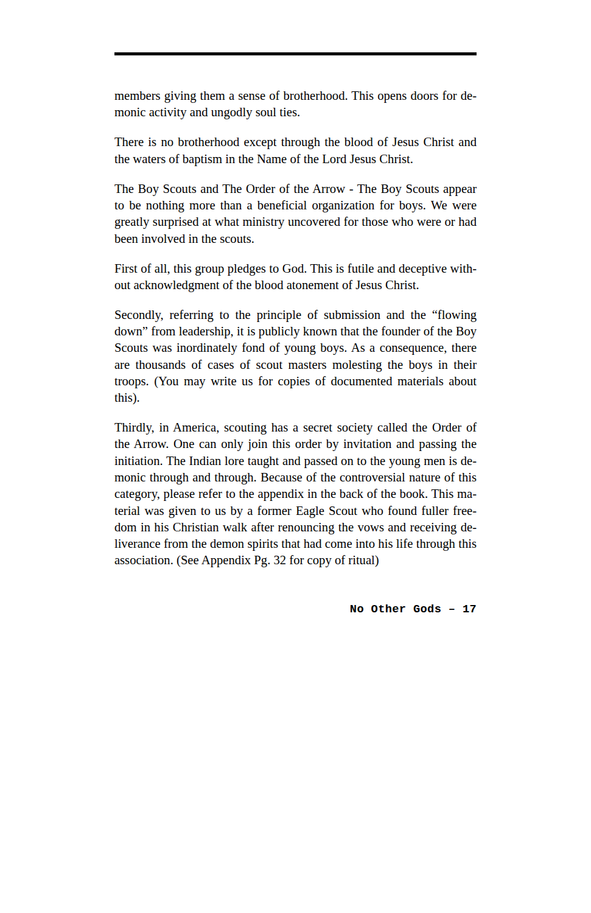members giving them a sense of brotherhood. This opens doors for demonic activity and ungodly soul ties.
There is no brotherhood except through the blood of Jesus Christ and the waters of baptism in the Name of the Lord Jesus Christ.
The Boy Scouts and The Order of the Arrow - The Boy Scouts appear to be nothing more than a beneficial organization for boys. We were greatly surprised at what ministry uncovered for those who were or had been involved in the scouts.
First of all, this group pledges to God. This is futile and deceptive without acknowledgment of the blood atonement of Jesus Christ.
Secondly, referring to the principle of submission and the “flowing down” from leadership, it is publicly known that the founder of the Boy Scouts was inordinately fond of young boys. As a consequence, there are thousands of cases of scout masters molesting the boys in their troops. (You may write us for copies of documented materials about this).
Thirdly, in America, scouting has a secret society called the Order of the Arrow. One can only join this order by invitation and passing the initiation. The Indian lore taught and passed on to the young men is demonic through and through. Because of the controversial nature of this category, please refer to the appendix in the back of the book. This material was given to us by a former Eagle Scout who found fuller freedom in his Christian walk after renouncing the vows and receiving deliverance from the demon spirits that had come into his life through this association. (See Appendix Pg. 32 for copy of ritual)
No Other Gods – 17